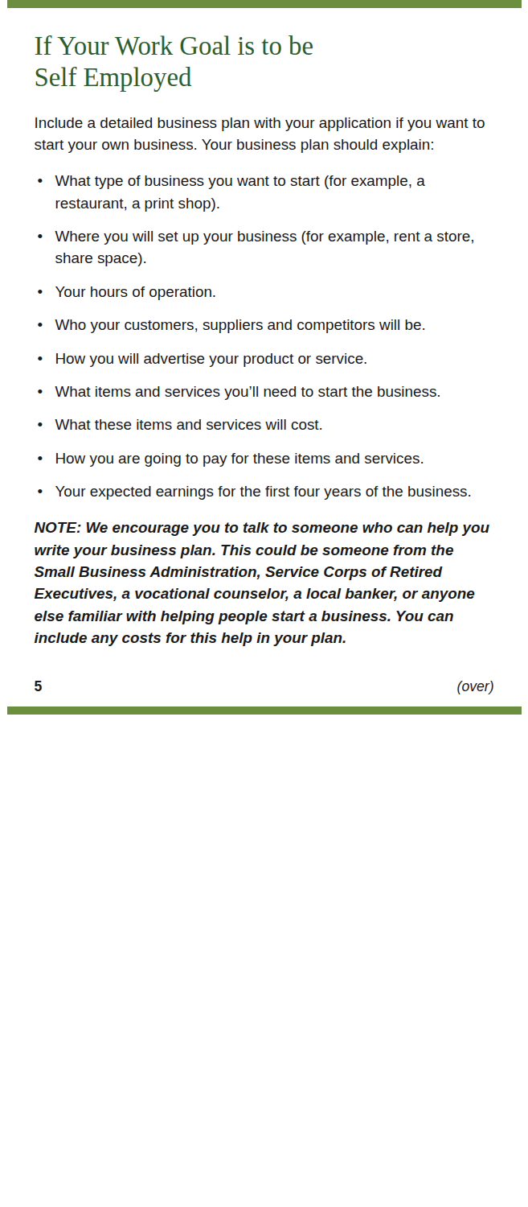If Your Work Goal is to be
Self Employed
Include a detailed business plan with your application if you want to start your own business. Your business plan should explain:
What type of business you want to start (for example, a restaurant, a print shop).
Where you will set up your business (for example, rent a store, share space).
Your hours of operation.
Who your customers, suppliers and competitors will be.
How you will advertise your product or service.
What items and services you’ll need to start the business.
What these items and services will cost.
How you are going to pay for these items and services.
Your expected earnings for the first four years of the business.
NOTE: We encourage you to talk to someone who can help you write your business plan. This could be someone from the Small Business Administration, Service Corps of Retired Executives, a vocational counselor, a local banker, or anyone else familiar with helping people start a business. You can include any costs for this help in your plan.
5 (over)